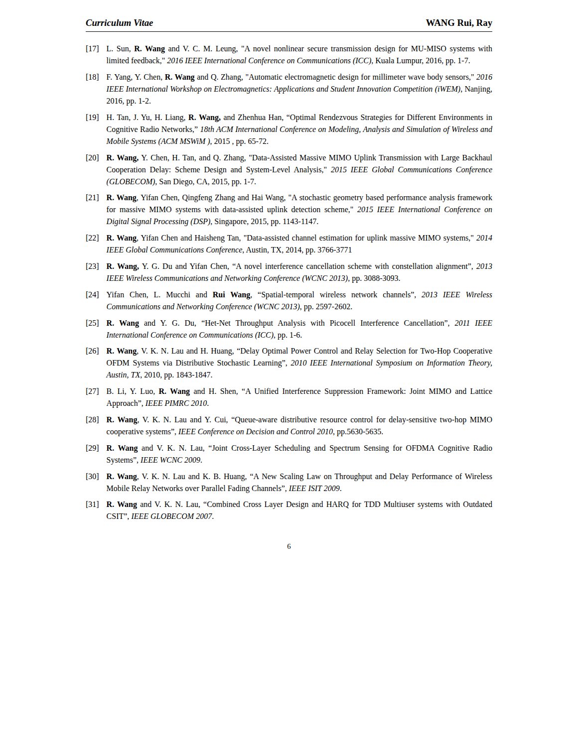Curriculum Vitae WANG Rui, Ray
[17] L. Sun, R. Wang and V. C. M. Leung, "A novel nonlinear secure transmission design for MU-MISO systems with limited feedback," 2016 IEEE International Conference on Communications (ICC), Kuala Lumpur, 2016, pp. 1-7.
[18] F. Yang, Y. Chen, R. Wang and Q. Zhang, "Automatic electromagnetic design for millimeter wave body sensors," 2016 IEEE International Workshop on Electromagnetics: Applications and Student Innovation Competition (iWEM), Nanjing, 2016, pp. 1-2.
[19] H. Tan, J. Yu, H. Liang, R. Wang, and Zhenhua Han, “Optimal Rendezvous Strategies for Different Environments in Cognitive Radio Networks,” 18th ACM International Conference on Modeling, Analysis and Simulation of Wireless and Mobile Systems (ACM MSWiM ), 2015 , pp. 65-72.
[20] R. Wang, Y. Chen, H. Tan, and Q. Zhang, "Data-Assisted Massive MIMO Uplink Transmission with Large Backhaul Cooperation Delay: Scheme Design and System-Level Analysis," 2015 IEEE Global Communications Conference (GLOBECOM), San Diego, CA, 2015, pp. 1-7.
[21] R. Wang, Yifan Chen, Qingfeng Zhang and Hai Wang, "A stochastic geometry based performance analysis framework for massive MIMO systems with data-assisted uplink detection scheme," 2015 IEEE International Conference on Digital Signal Processing (DSP), Singapore, 2015, pp. 1143-1147.
[22] R. Wang, Yifan Chen and Haisheng Tan, "Data-assisted channel estimation for uplink massive MIMO systems," 2014 IEEE Global Communications Conference, Austin, TX, 2014, pp. 3766-3771
[23] R. Wang, Y. G. Du and Yifan Chen, “A novel interference cancellation scheme with constellation alignment”, 2013 IEEE Wireless Communications and Networking Conference (WCNC 2013), pp. 3088-3093.
[24] Yifan Chen, L. Mucchi and Rui Wang, “Spatial-temporal wireless network channels”, 2013 IEEE Wireless Communications and Networking Conference (WCNC 2013), pp. 2597-2602.
[25] R. Wang and Y. G. Du, “Het-Net Throughput Analysis with Picocell Interference Cancellation”, 2011 IEEE International Conference on Communications (ICC), pp. 1-6.
[26] R. Wang, V. K. N. Lau and H. Huang, “Delay Optimal Power Control and Relay Selection for Two-Hop Cooperative OFDM Systems via Distributive Stochastic Learning”, 2010 IEEE International Symposium on Information Theory, Austin, TX, 2010, pp. 1843-1847.
[27] B. Li, Y. Luo, R. Wang and H. Shen, “A Unified Interference Suppression Framework: Joint MIMO and Lattice Approach”, IEEE PIMRC 2010.
[28] R. Wang, V. K. N. Lau and Y. Cui, “Queue-aware distributive resource control for delay-sensitive two-hop MIMO cooperative systems”, IEEE Conference on Decision and Control 2010, pp.5630-5635.
[29] R. Wang and V. K. N. Lau, “Joint Cross-Layer Scheduling and Spectrum Sensing for OFDMA Cognitive Radio Systems”, IEEE WCNC 2009.
[30] R. Wang, V. K. N. Lau and K. B. Huang, “A New Scaling Law on Throughput and Delay Performance of Wireless Mobile Relay Networks over Parallel Fading Channels”, IEEE ISIT 2009.
[31] R. Wang and V. K. N. Lau, “Combined Cross Layer Design and HARQ for TDD Multiuser systems with Outdated CSIT”, IEEE GLOBECOM 2007.
6